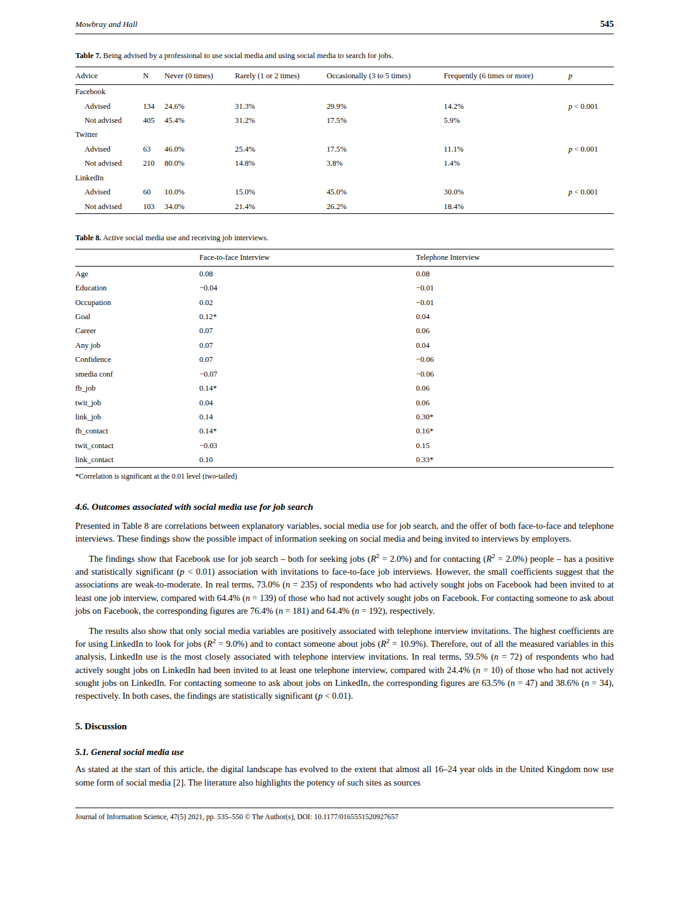Mowbray and Hall 545
Table 7. Being advised by a professional to use social media and using social media to search for jobs.
| Advice | N | Never (0 times) | Rarely (1 or 2 times) | Occasionally (3 to 5 times) | Frequently (6 times or more) | p |
| --- | --- | --- | --- | --- | --- | --- |
| Facebook |
| Advised | 134 | 24.6% | 31.3% | 29.9% | 14.2% | p < 0.001 |
| Not advised | 405 | 45.4% | 31.2% | 17.5% | 5.9% | |
| Twitter |
| Advised | 63 | 46.0% | 25.4% | 17.5% | 11.1% | p < 0.001 |
| Not advised | 210 | 80.0% | 14.8% | 3.8% | 1.4% | |
| LinkedIn |
| Advised | 60 | 10.0% | 15.0% | 45.0% | 30.0% | p < 0.001 |
| Not advised | 103 | 34.0% | 21.4% | 26.2% | 18.4% | |
Table 8. Active social media use and receiving job interviews.
| | Face-to-face Interview | Telephone Interview |
| --- | --- | --- |
| Age | 0.08 | 0.08 |
| Education | −0.04 | −0.01 |
| Occupation | 0.02 | −0.01 |
| Goal | 0.12* | 0.04 |
| Career | 0.07 | 0.06 |
| Any job | 0.07 | 0.04 |
| Confidence | 0.07 | −0.06 |
| smedia conf | −0.07 | −0.06 |
| fb_job | 0.14* | 0.06 |
| twit_job | 0.04 | 0.06 |
| link_job | 0.14 | 0.30* |
| fb_contact | 0.14* | 0.16* |
| twit_contact | −0.03 | 0.15 |
| link_contact | 0.10 | 0.33* |
*Correlation is significant at the 0.01 level (two-tailed)
4.6. Outcomes associated with social media use for job search
Presented in Table 8 are correlations between explanatory variables, social media use for job search, and the offer of both face-to-face and telephone interviews. These findings show the possible impact of information seeking on social media and being invited to interviews by employers.
The findings show that Facebook use for job search – both for seeking jobs (R2 = 2.0%) and for contacting (R2 = 2.0%) people – has a positive and statistically significant (p < 0.01) association with invitations to face-to-face job interviews. However, the small coefficients suggest that the associations are weak-to-moderate. In real terms, 73.0% (n = 235) of respondents who had actively sought jobs on Facebook had been invited to at least one job interview, compared with 64.4% (n = 139) of those who had not actively sought jobs on Facebook. For contacting someone to ask about jobs on Facebook, the corresponding figures are 76.4% (n = 181) and 64.4% (n = 192), respectively.
The results also show that only social media variables are positively associated with telephone interview invitations. The highest coefficients are for using LinkedIn to look for jobs (R2 = 9.0%) and to contact someone about jobs (R2 = 10.9%). Therefore, out of all the measured variables in this analysis, LinkedIn use is the most closely associated with telephone interview invitations. In real terms, 59.5% (n = 72) of respondents who had actively sought jobs on LinkedIn had been invited to at least one telephone interview, compared with 24.4% (n = 10) of those who had not actively sought jobs on LinkedIn. For contacting someone to ask about jobs on LinkedIn, the corresponding figures are 63.5% (n = 47) and 38.6% (n = 34), respectively. In both cases, the findings are statistically significant (p < 0.01).
5. Discussion
5.1. General social media use
As stated at the start of this article, the digital landscape has evolved to the extent that almost all 16–24 year olds in the United Kingdom now use some form of social media [2]. The literature also highlights the potency of such sites as sources
Journal of Information Science, 47(5) 2021, pp. 535–550 © The Author(s), DOI: 10.1177/0165551520927657